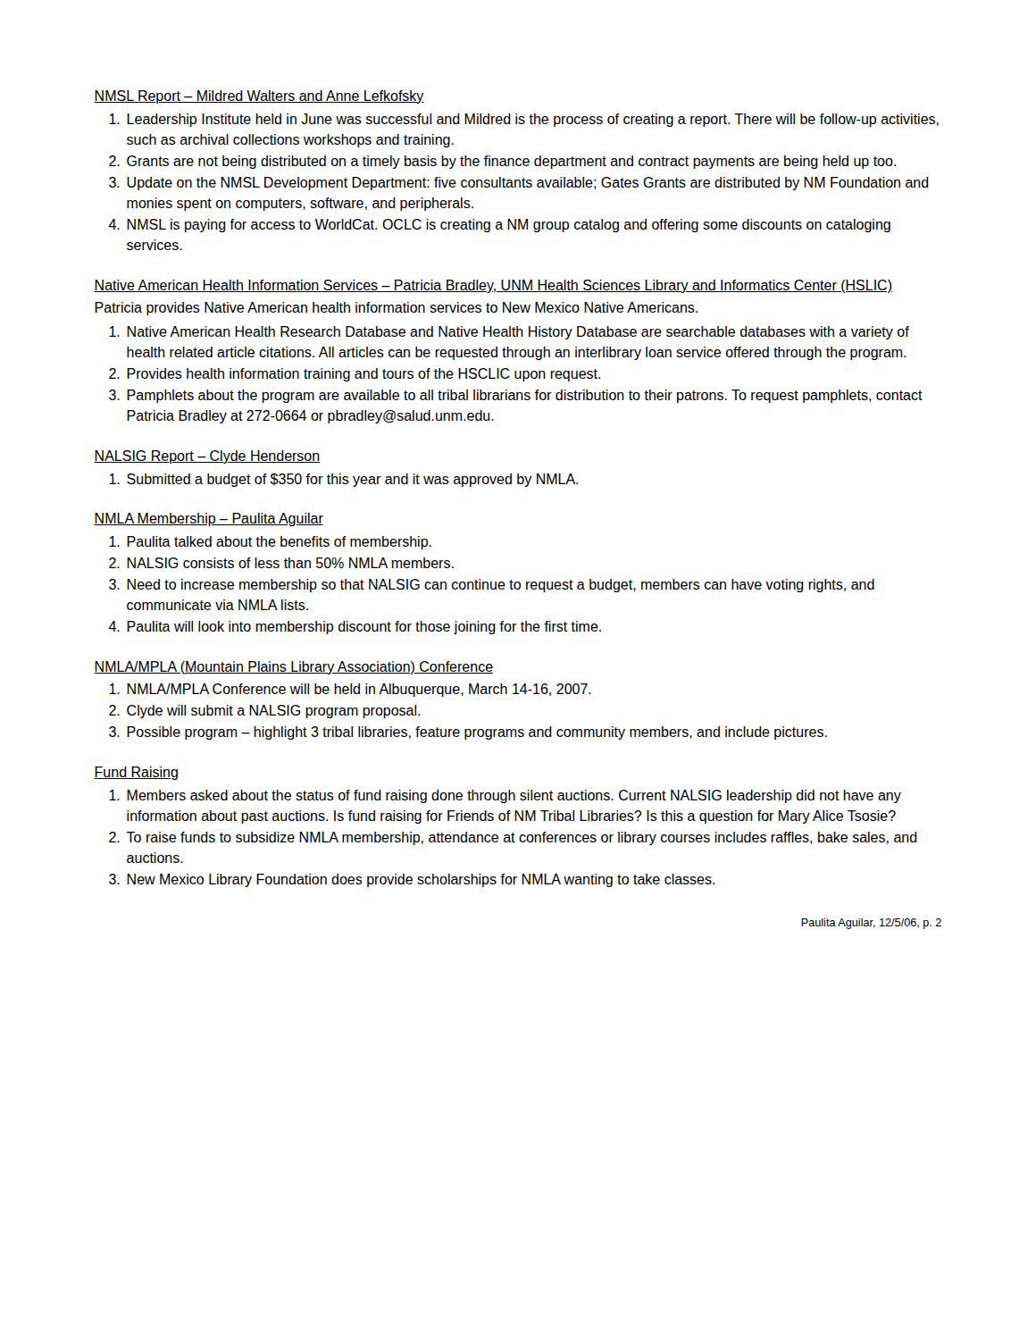NMSL Report – Mildred Walters and Anne Lefkofsky
Leadership Institute held in June was successful and Mildred is the process of creating a report. There will be follow-up activities, such as archival collections workshops and training.
Grants are not being distributed on a timely basis by the finance department and contract payments are being held up too.
Update on the NMSL Development Department: five consultants available; Gates Grants are distributed by NM Foundation and monies spent on computers, software, and peripherals.
NMSL is paying for access to WorldCat. OCLC is creating a NM group catalog and offering some discounts on cataloging services.
Native American Health Information Services – Patricia Bradley, UNM Health Sciences Library and Informatics Center (HSLIC)
Patricia provides Native American health information services to New Mexico Native Americans.
Native American Health Research Database and Native Health History Database are searchable databases with a variety of health related article citations. All articles can be requested through an interlibrary loan service offered through the program.
Provides health information training and tours of the HSCLIC upon request.
Pamphlets about the program are available to all tribal librarians for distribution to their patrons. To request pamphlets, contact Patricia Bradley at 272-0664 or pbradley@salud.unm.edu.
NALSIG Report – Clyde Henderson
Submitted a budget of $350 for this year and it was approved by NMLA.
NMLA Membership – Paulita Aguilar
Paulita talked about the benefits of membership.
NALSIG consists of less than 50% NMLA members.
Need to increase membership so that NALSIG can continue to request a budget, members can have voting rights, and communicate via NMLA lists.
Paulita will look into membership discount for those joining for the first time.
NMLA/MPLA (Mountain Plains Library Association) Conference
NMLA/MPLA Conference will be held in Albuquerque, March 14-16, 2007.
Clyde will submit a NALSIG program proposal.
Possible program – highlight 3 tribal libraries, feature programs and community members, and include pictures.
Fund Raising
Members asked about the status of fund raising done through silent auctions. Current NALSIG leadership did not have any information about past auctions. Is fund raising for Friends of NM Tribal Libraries? Is this a question for Mary Alice Tsosie?
To raise funds to subsidize NMLA membership, attendance at conferences or library courses includes raffles, bake sales, and auctions.
New Mexico Library Foundation does provide scholarships for NMLA wanting to take classes.
Paulita Aguilar, 12/5/06, p. 2